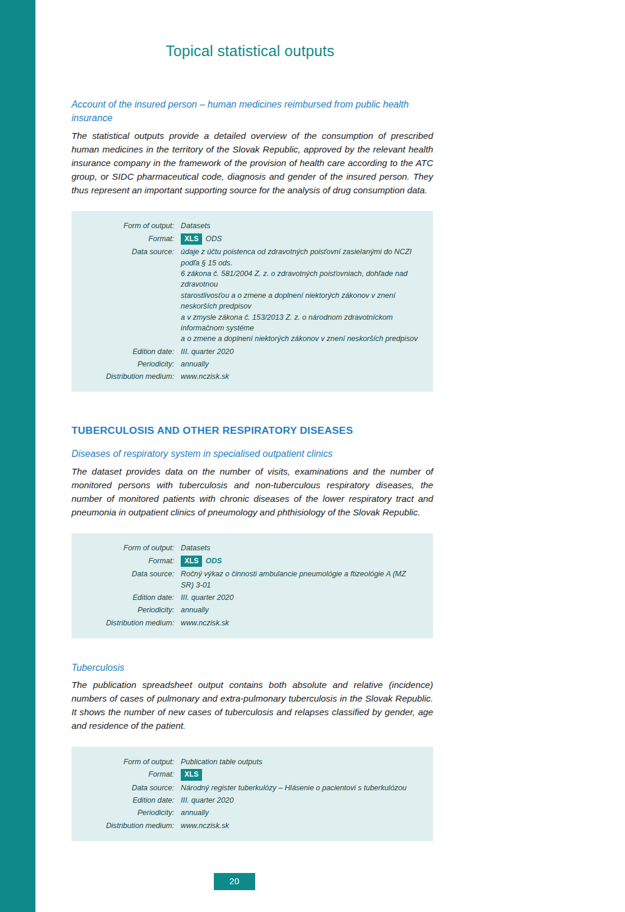Topical statistical outputs
Account of the insured person – human medicines reimbursed from public health insurance
The statistical outputs provide a detailed overview of the consumption of prescribed human medicines in the territory of the Slovak Republic, approved by the relevant health insurance company in the framework of the provision of health care according to the ATC group, or SIDC pharmaceutical code, diagnosis and gender of the insured person. They thus represent an important supporting source for the analysis of drug consumption data.
| Form of output: | Datasets |
| Format: | XLS ODS |
| Data source: | údaje z účtu poistenca od zdravotných poisťovní zasielanými do NCZI podľa § 15 ods. 6 zákona č. 581/2004 Z. z. o zdravotných poisťovniach, dohľade nad zdravotnou starostlivosťou a o zmene a doplnení niektorých zákonov v znení neskorších predpisov a v zmysle zákona č. 153/2013 Z. z. o národnom zdravotníckom informačnom systéme a o zmene a doplnení niektorých zákonov v znení neskorších predpisov |
| Edition date: | III. quarter 2020 |
| Periodicity: | annually |
| Distribution medium: | www.nczisk.sk |
TUBERCULOSIS AND OTHER RESPIRATORY DISEASES
Diseases of respiratory system in specialised outpatient clinics
The dataset provides data on the number of visits, examinations and the number of monitored persons with tuberculosis and non-tuberculous respiratory diseases, the number of monitored patients with chronic diseases of the lower respiratory tract and pneumonia in outpatient clinics of pneumology and phthisiology of the Slovak Republic.
| Form of output: | Datasets |
| Format: | XLS ODS |
| Data source: | Ročný výkaz o činnosti ambulancie pneumológie a ftizeológie A (MZ SR) 3-01 |
| Edition date: | III. quarter 2020 |
| Periodicity: | annually |
| Distribution medium: | www.nczisk.sk |
Tuberculosis
The publication spreadsheet output contains both absolute and relative (incidence) numbers of cases of pulmonary and extra-pulmonary tuberculosis in the Slovak Republic. It shows the number of new cases of tuberculosis and relapses classified by gender, age and residence of the patient.
| Form of output: | Publication table outputs |
| Format: | XLS |
| Data source: | Národný register tuberkulózy – Hlásenie o pacientovi s tuberkulózou |
| Edition date: | III. quarter 2020 |
| Periodicity: | annually |
| Distribution medium: | www.nczisk.sk |
20